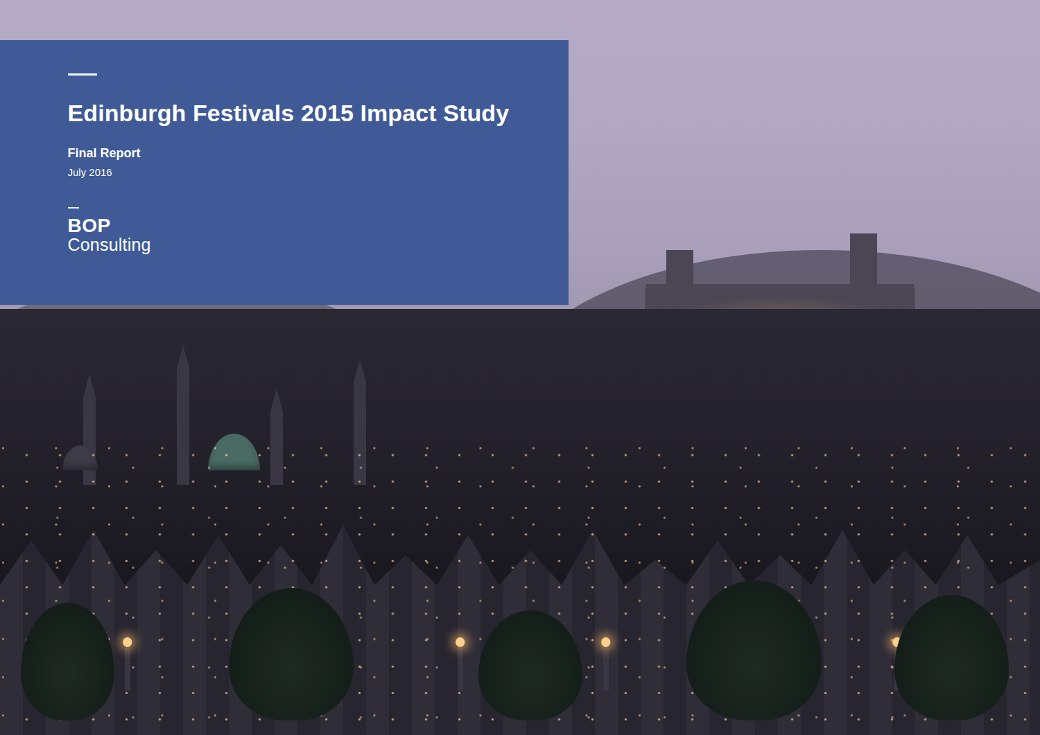Edinburgh Festivals 2015 Impact Study
Final Report
July 2016
BOP
Consulting